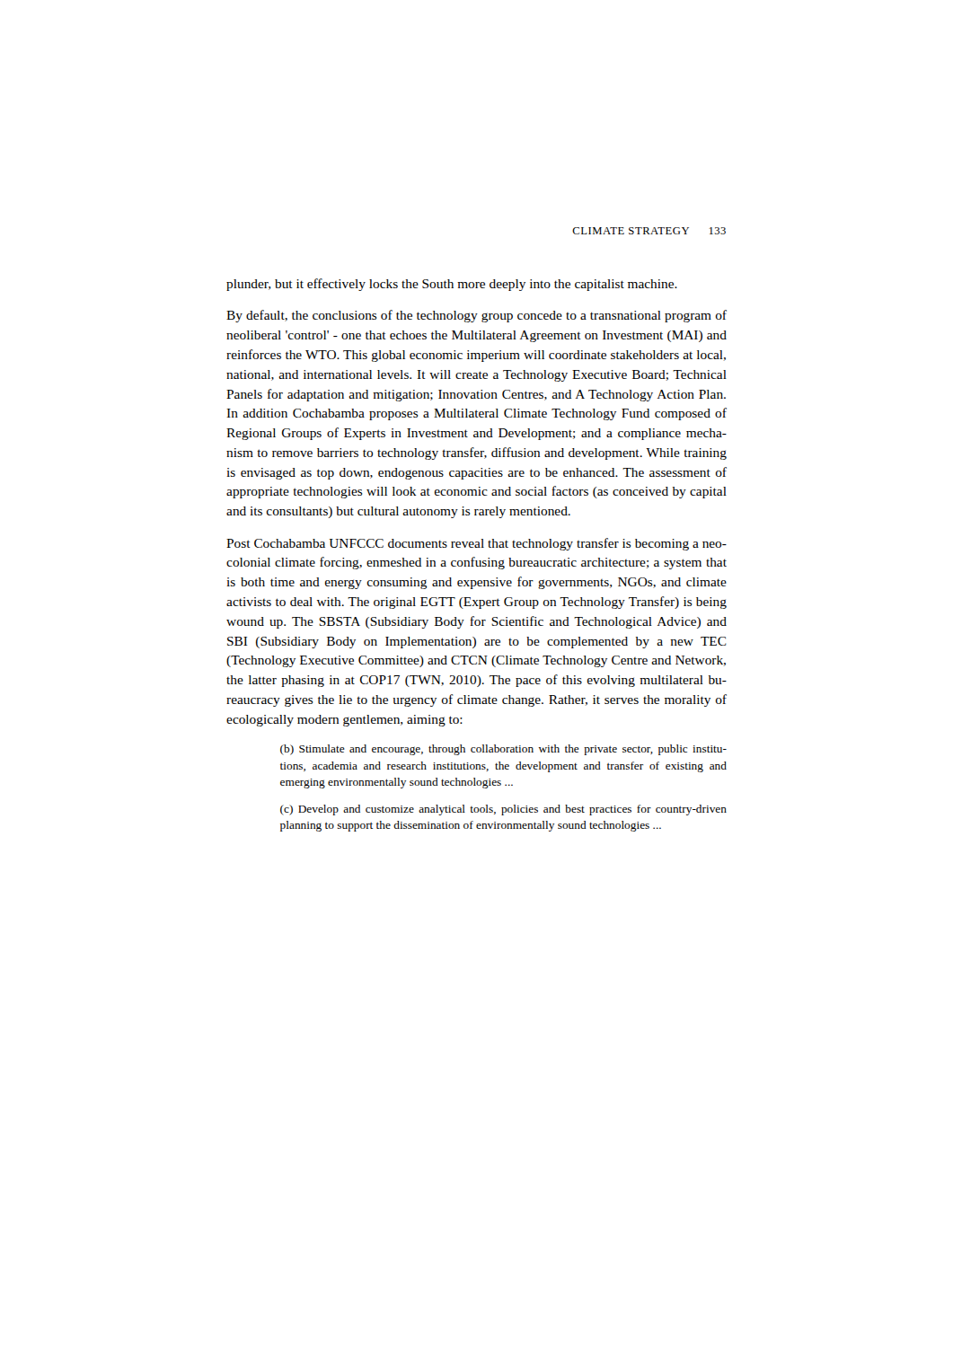CLIMATE STRATEGY133
plunder, but it effectively locks the South more deeply into the capitalist machine.
By default, the conclusions of the technology group concede to a transnational program of neoliberal 'control' - one that echoes the Multilateral Agreement on Investment (MAI) and reinforces the WTO. This global economic imperium will coordinate stakeholders at local, national, and international levels. It will create a Technology Executive Board; Technical Panels for adaptation and mitigation; Innovation Centres, and A Technology Action Plan. In addition Cochabamba proposes a Multilateral Climate Technology Fund composed of Regional Groups of Experts in Investment and Development; and a compliance mechanism to remove barriers to technology transfer, diffusion and development. While training is envisaged as top down, endogenous capacities are to be enhanced. The assessment of appropriate technologies will look at economic and social factors (as conceived by capital and its consultants) but cultural autonomy is rarely mentioned.
Post Cochabamba UNFCCC documents reveal that technology transfer is becoming a neocolonial climate forcing, enmeshed in a confusing bureaucratic architecture; a system that is both time and energy consuming and expensive for governments, NGOs, and climate activists to deal with. The original EGTT (Expert Group on Technology Transfer) is being wound up. The SBSTA (Subsidiary Body for Scientific and Technological Advice) and SBI (Subsidiary Body on Implementation) are to be complemented by a new TEC (Technology Executive Committee) and CTCN (Climate Technology Centre and Network, the latter phasing in at COP17 (TWN, 2010). The pace of this evolving multilateral bureaucracy gives the lie to the urgency of climate change. Rather, it serves the morality of ecologically modern gentlemen, aiming to:
(b) Stimulate and encourage, through collaboration with the private sector, public institutions, academia and research institutions, the development and transfer of existing and emerging environmentally sound technologies ...
(c) Develop and customize analytical tools, policies and best practices for country-driven planning to support the dissemination of environmentally sound technologies ...